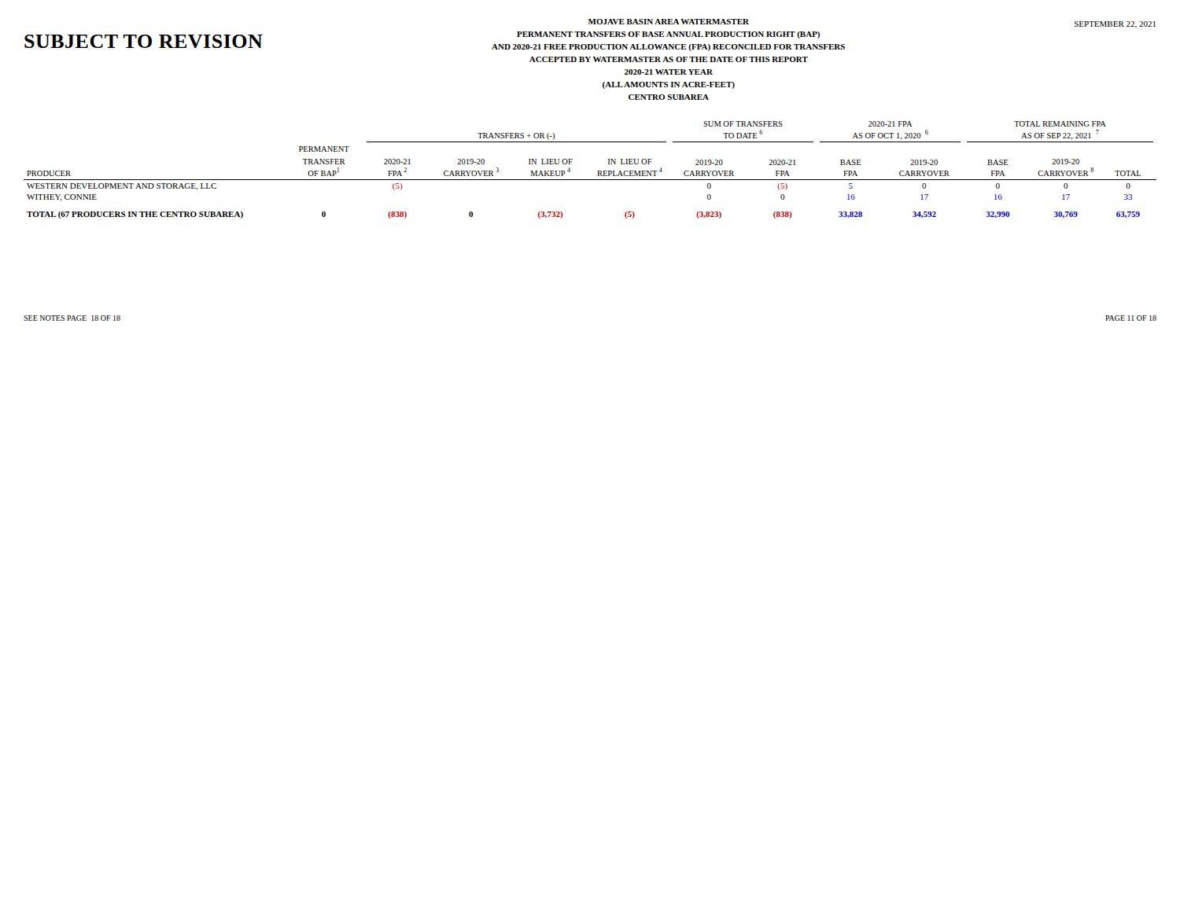SUBJECT TO REVISION
MOJAVE BASIN AREA WATERMASTER
PERMANENT TRANSFERS OF BASE ANNUAL PRODUCTION RIGHT (BAP)
AND 2020-21 FREE PRODUCTION ALLOWANCE (FPA) RECONCILED FOR TRANSFERS
ACCEPTED BY WATERMASTER AS OF THE DATE OF THIS REPORT
2020-21 WATER YEAR
(ALL AMOUNTS IN ACRE-FEET)
CENTRO SUBAREA
SEPTEMBER 22, 2021
| | | TRANSFERS + OR (-) | SUM OF TRANSFERS TO DATE 6 | 2020-21 FPA AS OF OCT 1, 2020 6 | TOTAL REMAINING FPA AS OF SEP 22, 2021 7 |
| | PERMANENT | | | | |
| PRODUCER | TRANSFER OF BAP 1 | 2020-21 FPA 2 | 2019-20 CARRYOVER 3 | IN LIEU OF MAKEUP 4 | IN LIEU OF REPLACEMENT 4 | 2019-20 CARRYOVER | 2020-21 FPA | BASE FPA | 2019-20 CARRYOVER | BASE FPA | 2019-20 CARRYOVER 8 | TOTAL |
| WESTERN DEVELOPMENT AND STORAGE, LLC | | (5) | | | | 0 | (5) | 5 | 0 | 0 | 0 | 0 |
| WITHEY, CONNIE | | | | | | 0 | 0 | 16 | 17 | 16 | 17 | 33 |
| TOTAL (67 PRODUCERS IN THE CENTRO SUBAREA) | 0 | (838) | 0 | (3,732) | (5) | (3,823) | (838) | 33,828 | 34,592 | 32,990 | 30,769 | 63,759 |
SEE NOTES PAGE 18 OF 18
PAGE 11 OF 18